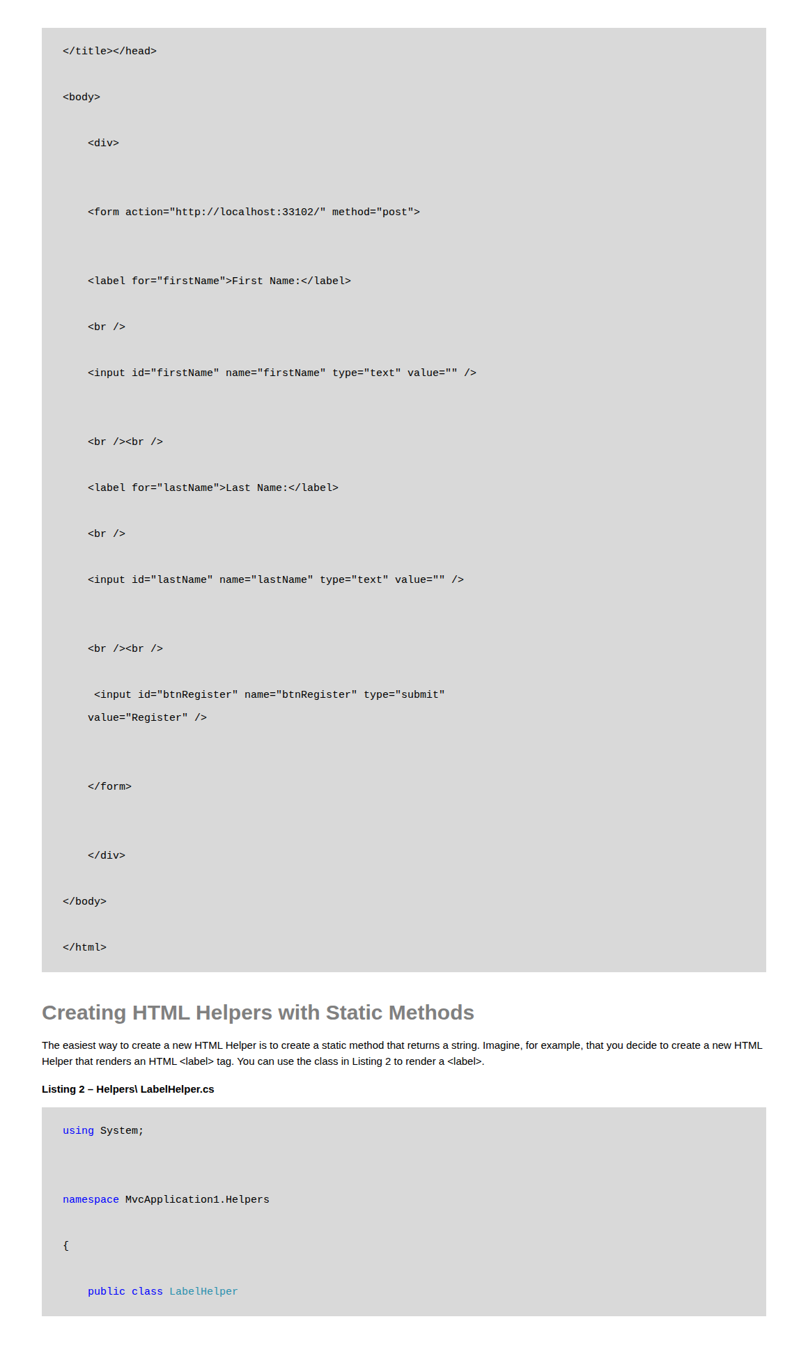</title></head>

<body>

    <div>


    <form action="http://localhost:33102/" method="post">


    <label for="firstName">First Name:</label>

    <br />

    <input id="firstName" name="firstName" type="text" value="" />


    <br /><br />

    <label for="lastName">Last Name:</label>

    <br />

    <input id="lastName" name="lastName" type="text" value="" />


    <br /><br />

     <input id="btnRegister" name="btnRegister" type="submit"
    value="Register" />


    </form>


    </div>

</body>

</html>
Creating HTML Helpers with Static Methods
The easiest way to create a new HTML Helper is to create a static method that returns a string. Imagine, for example, that you decide to create a new HTML Helper that renders an HTML <label> tag. You can use the class in Listing 2 to render a <label>.
Listing 2 – Helpers\ LabelHelper.cs
using System;


namespace MvcApplication1.Helpers

{

    public class LabelHelper